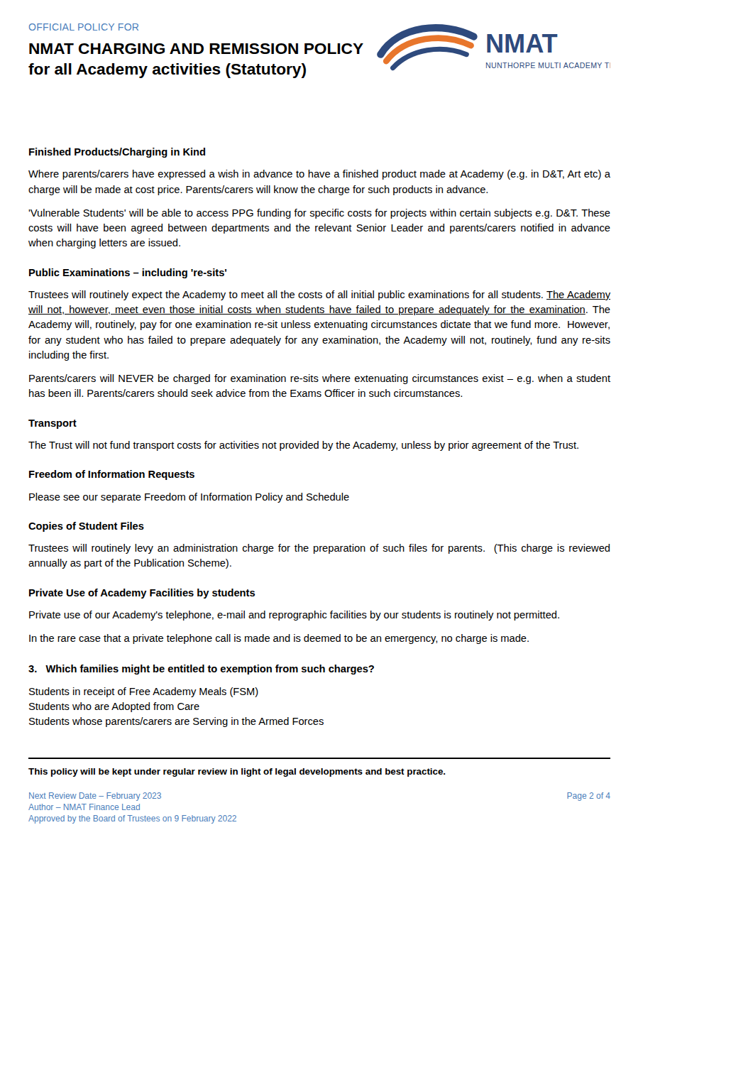OFFICIAL POLICY FOR
NMAT CHARGING AND REMISSION POLICY for all Academy activities (Statutory)
NMAT NUNTHORPE MULTI ACADEMY TRUST
Finished Products/Charging in Kind
Where parents/carers have expressed a wish in advance to have a finished product made at Academy (e.g. in D&T, Art etc) a charge will be made at cost price. Parents/carers will know the charge for such products in advance.
'Vulnerable Students' will be able to access PPG funding for specific costs for projects within certain subjects e.g. D&T. These costs will have been agreed between departments and the relevant Senior Leader and parents/carers notified in advance when charging letters are issued.
Public Examinations – including 're-sits'
Trustees will routinely expect the Academy to meet all the costs of all initial public examinations for all students. The Academy will not, however, meet even those initial costs when students have failed to prepare adequately for the examination. The Academy will, routinely, pay for one examination re-sit unless extenuating circumstances dictate that we fund more. However, for any student who has failed to prepare adequately for any examination, the Academy will not, routinely, fund any re-sits including the first.
Parents/carers will NEVER be charged for examination re-sits where extenuating circumstances exist – e.g. when a student has been ill. Parents/carers should seek advice from the Exams Officer in such circumstances.
Transport
The Trust will not fund transport costs for activities not provided by the Academy, unless by prior agreement of the Trust.
Freedom of Information Requests
Please see our separate Freedom of Information Policy and Schedule
Copies of Student Files
Trustees will routinely levy an administration charge for the preparation of such files for parents. (This charge is reviewed annually as part of the Publication Scheme).
Private Use of Academy Facilities by students
Private use of our Academy's telephone, e-mail and reprographic facilities by our students is routinely not permitted.
In the rare case that a private telephone call is made and is deemed to be an emergency, no charge is made.
3. Which families might be entitled to exemption from such charges?
Students in receipt of Free Academy Meals (FSM)
Students who are Adopted from Care
Students whose parents/carers are Serving in the Armed Forces
This policy will be kept under regular review in light of legal developments and best practice.
Page 2 of 4 Next Review Date – February 2023
Author – NMAT Finance Lead
Approved by the Board of Trustees on 9 February 2022